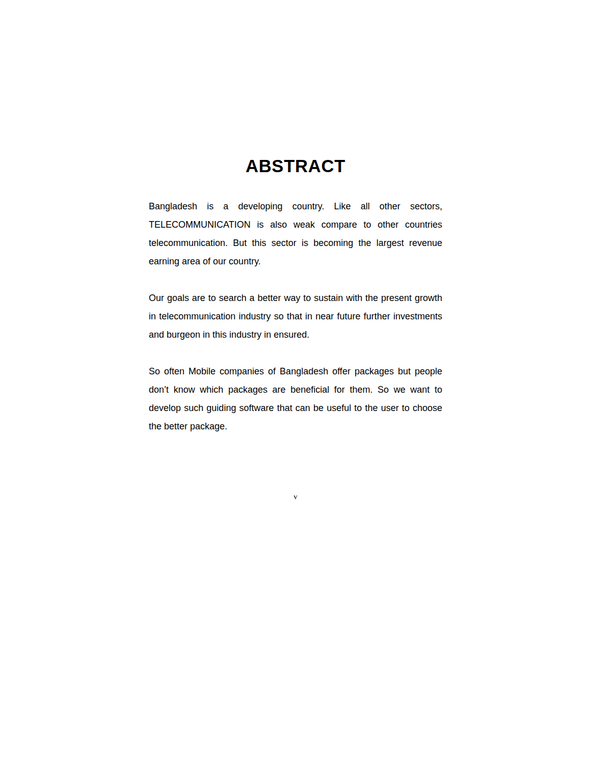ABSTRACT
Bangladesh is a developing country. Like all other sectors, TELECOMMUNICATION is also weak compare to other countries telecommunication. But this sector is becoming the largest revenue earning area of our country.
Our goals are to search a better way to sustain with the present growth in telecommunication industry so that in near future further investments and burgeon in this industry in ensured.
So often Mobile companies of Bangladesh offer packages but people don’t know which packages are beneficial for them. So we want to develop such guiding software that can be useful to the user to choose the better package.
v